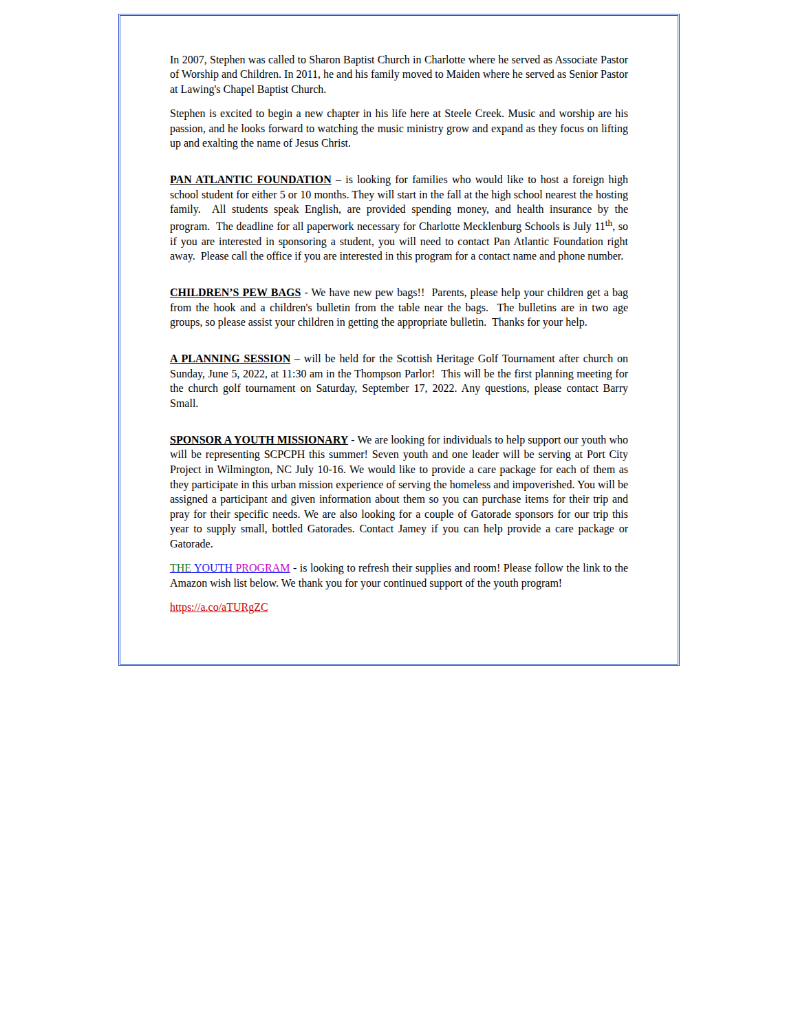In 2007, Stephen was called to Sharon Baptist Church in Charlotte where he served as Associate Pastor of Worship and Children. In 2011, he and his family moved to Maiden where he served as Senior Pastor at Lawing's Chapel Baptist Church.
Stephen is excited to begin a new chapter in his life here at Steele Creek. Music and worship are his passion, and he looks forward to watching the music ministry grow and expand as they focus on lifting up and exalting the name of Jesus Christ.
PAN ATLANTIC FOUNDATION – is looking for families who would like to host a foreign high school student for either 5 or 10 months. They will start in the fall at the high school nearest the hosting family. All students speak English, are provided spending money, and health insurance by the program. The deadline for all paperwork necessary for Charlotte Mecklenburg Schools is July 11th, so if you are interested in sponsoring a student, you will need to contact Pan Atlantic Foundation right away. Please call the office if you are interested in this program for a contact name and phone number.
CHILDREN’S PEW BAGS - We have new pew bags!! Parents, please help your children get a bag from the hook and a children's bulletin from the table near the bags. The bulletins are in two age groups, so please assist your children in getting the appropriate bulletin. Thanks for your help.
A PLANNING SESSION – will be held for the Scottish Heritage Golf Tournament after church on Sunday, June 5, 2022, at 11:30 am in the Thompson Parlor! This will be the first planning meeting for the church golf tournament on Saturday, September 17, 2022. Any questions, please contact Barry Small.
SPONSOR A YOUTH MISSIONARY - We are looking for individuals to help support our youth who will be representing SCPCPH this summer! Seven youth and one leader will be serving at Port City Project in Wilmington, NC July 10-16. We would like to provide a care package for each of them as they participate in this urban mission experience of serving the homeless and impoverished. You will be assigned a participant and given information about them so you can purchase items for their trip and pray for their specific needs. We are also looking for a couple of Gatorade sponsors for our trip this year to supply small, bottled Gatorades. Contact Jamey if you can help provide a care package or Gatorade.
THE YOUTH PROGRAM - is looking to refresh their supplies and room! Please follow the link to the Amazon wish list below. We thank you for your continued support of the youth program!
https://a.co/aTURgZC